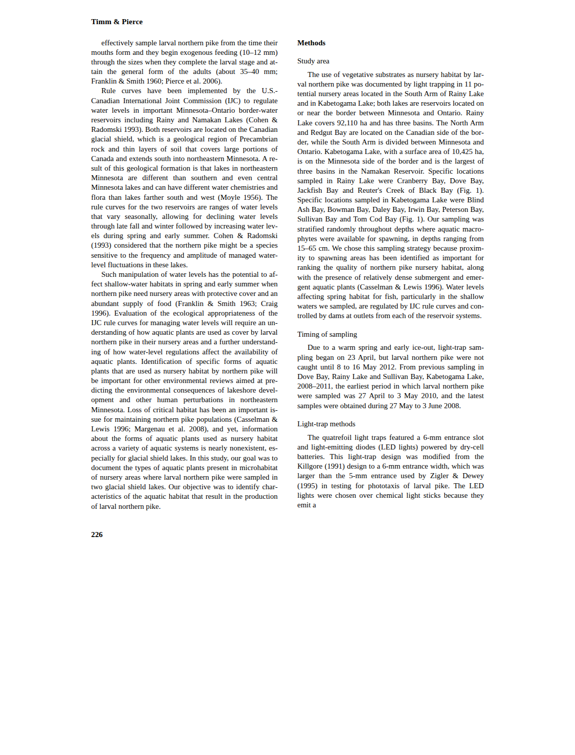Timm & Pierce
effectively sample larval northern pike from the time their mouths form and they begin exogenous feeding (10–12 mm) through the sizes when they complete the larval stage and attain the general form of the adults (about 35–40 mm; Franklin & Smith 1960; Pierce et al. 2006).
Rule curves have been implemented by the U.S.-Canadian International Joint Commission (IJC) to regulate water levels in important Minnesota–Ontario border-water reservoirs including Rainy and Namakan Lakes (Cohen & Radomski 1993). Both reservoirs are located on the Canadian glacial shield, which is a geological region of Precambrian rock and thin layers of soil that covers large portions of Canada and extends south into northeastern Minnesota. A result of this geological formation is that lakes in northeastern Minnesota are different than southern and even central Minnesota lakes and can have different water chemistries and flora than lakes farther south and west (Moyle 1956). The rule curves for the two reservoirs are ranges of water levels that vary seasonally, allowing for declining water levels through late fall and winter followed by increasing water levels during spring and early summer. Cohen & Radomski (1993) considered that the northern pike might be a species sensitive to the frequency and amplitude of managed water-level fluctuations in these lakes.
Such manipulation of water levels has the potential to affect shallow-water habitats in spring and early summer when northern pike need nursery areas with protective cover and an abundant supply of food (Franklin & Smith 1963; Craig 1996). Evaluation of the ecological appropriateness of the IJC rule curves for managing water levels will require an understanding of how aquatic plants are used as cover by larval northern pike in their nursery areas and a further understanding of how water-level regulations affect the availability of aquatic plants. Identification of specific forms of aquatic plants that are used as nursery habitat by northern pike will be important for other environmental reviews aimed at predicting the environmental consequences of lakeshore development and other human perturbations in northeastern Minnesota. Loss of critical habitat has been an important issue for maintaining northern pike populations (Casselman & Lewis 1996; Margenau et al. 2008), and yet, information about the forms of aquatic plants used as nursery habitat across a variety of aquatic systems is nearly nonexistent, especially for glacial shield lakes. In this study, our goal was to document the types of aquatic plants present in microhabitat of nursery areas where larval northern pike were sampled in two glacial shield lakes. Our objective was to identify characteristics of the aquatic habitat that result in the production of larval northern pike.
Methods
Study area
The use of vegetative substrates as nursery habitat by larval northern pike was documented by light trapping in 11 potential nursery areas located in the South Arm of Rainy Lake and in Kabetogama Lake; both lakes are reservoirs located on or near the border between Minnesota and Ontario. Rainy Lake covers 92,110 ha and has three basins. The North Arm and Redgut Bay are located on the Canadian side of the border, while the South Arm is divided between Minnesota and Ontario. Kabetogama Lake, with a surface area of 10,425 ha, is on the Minnesota side of the border and is the largest of three basins in the Namakan Reservoir. Specific locations sampled in Rainy Lake were Cranberry Bay, Dove Bay, Jackfish Bay and Reuter's Creek of Black Bay (Fig. 1). Specific locations sampled in Kabetogama Lake were Blind Ash Bay, Bowman Bay, Daley Bay, Irwin Bay, Peterson Bay, Sullivan Bay and Tom Cod Bay (Fig. 1). Our sampling was stratified randomly throughout depths where aquatic macrophytes were available for spawning, in depths ranging from 15–65 cm. We chose this sampling strategy because proximity to spawning areas has been identified as important for ranking the quality of northern pike nursery habitat, along with the presence of relatively dense submergent and emergent aquatic plants (Casselman & Lewis 1996). Water levels affecting spring habitat for fish, particularly in the shallow waters we sampled, are regulated by IJC rule curves and controlled by dams at outlets from each of the reservoir systems.
Timing of sampling
Due to a warm spring and early ice-out, light-trap sampling began on 23 April, but larval northern pike were not caught until 8 to 16 May 2012. From previous sampling in Dove Bay, Rainy Lake and Sullivan Bay, Kabetogama Lake, 2008–2011, the earliest period in which larval northern pike were sampled was 27 April to 3 May 2010, and the latest samples were obtained during 27 May to 3 June 2008.
Light-trap methods
The quatrefoil light traps featured a 6-mm entrance slot and light-emitting diodes (LED lights) powered by dry-cell batteries. This light-trap design was modified from the Killgore (1991) design to a 6-mm entrance width, which was larger than the 5-mm entrance used by Zigler & Dewey (1995) in testing for phototaxis of larval pike. The LED lights were chosen over chemical light sticks because they emit a
226